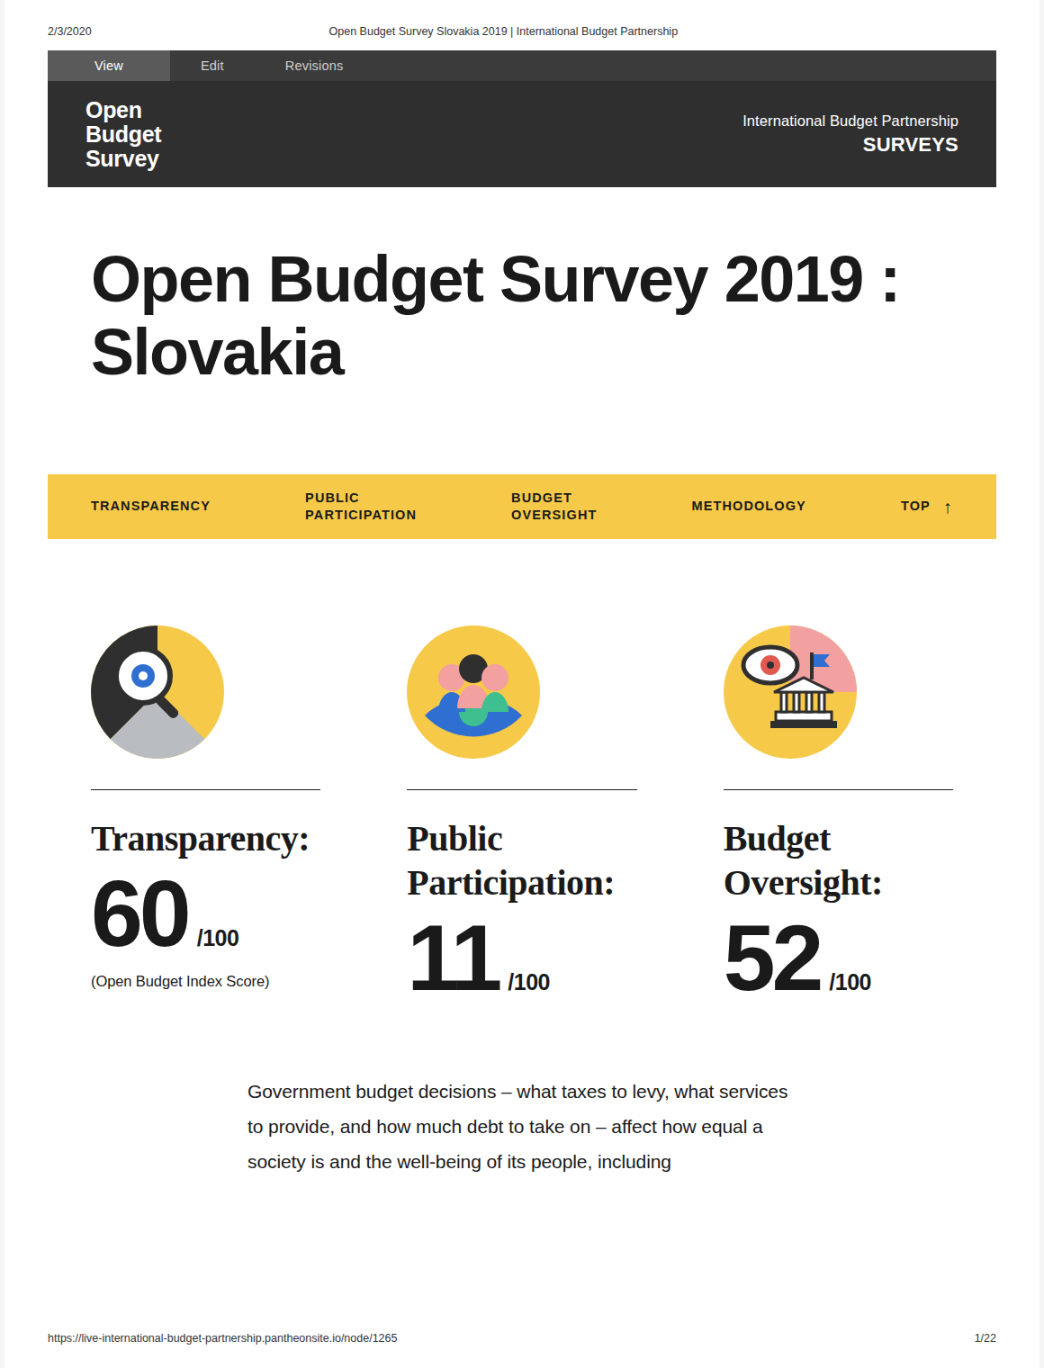2/3/2020
Open Budget Survey Slovakia 2019 | International Budget Partnership
View
Edit
Revisions
Open
Budget
Survey
International Budget Partnership
SURVEYS
Open Budget Survey 2019 : Slovakia
Transparency
Public
Participation
Budget
Oversight
Methodology
Top ↑
Transparency:
60 /100
(Open Budget Index Score)
Public
Participation:
11 /100
Budget
Oversight:
52 /100
Government budget decisions – what taxes to levy, what services to provide, and how much debt to take on – affect how equal a society is and the well-being of its people, including
https://live-international-budget-partnership.pantheonsite.io/node/1265 1/22